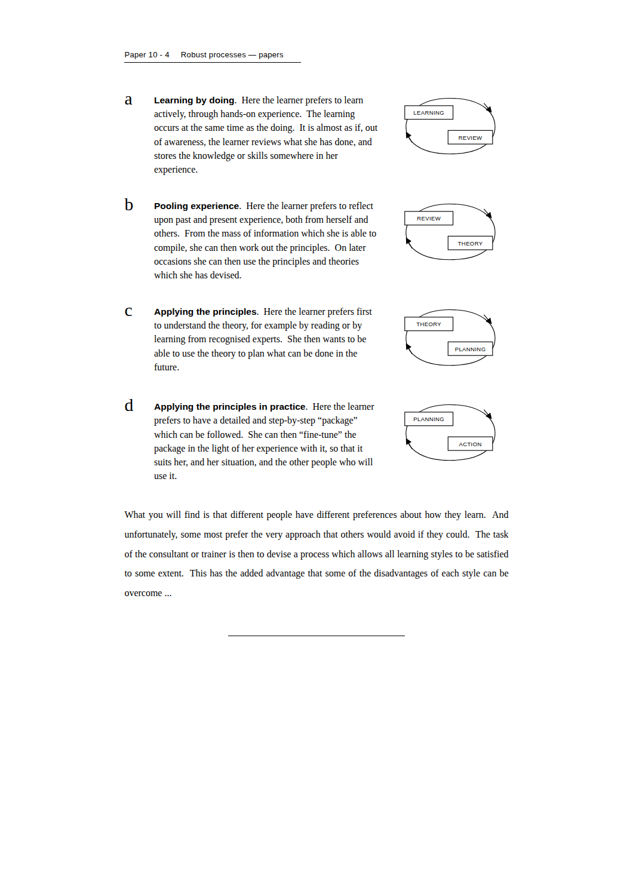Paper 10 - 4 Robust processes — papers
Learning by doing. Here the learner prefers to learn actively, through hands-on experience. The learning occurs at the same time as the doing. It is almost as if, out of awareness, the learner reviews what she has done, and stores the knowledge or skills somewhere in her experience.
LEARNING REVIEW
Pooling experience. Here the learner prefers to reflect upon past and present experience, both from herself and others. From the mass of information which she is able to compile, she can then work out the principles. On later occasions she can then use the principles and theories which she has devised.
REVIEW THEORY
Applying the principles. Here the learner prefers first to understand the theory, for example by reading or by learning from recognised experts. She then wants to be able to use the theory to plan what can be done in the future.
THEORY PLANNING
Applying the principles in practice. Here the learner prefers to have a detailed and step-by-step “package” which can be followed. She can then “fine-tune” the package in the light of her experience with it, so that it suits her, and her situation, and the other people who will use it.
PLANNING ACTION
What you will find is that different people have different preferences about how they learn. And unfortunately, some most prefer the very approach that others would avoid if they could. The task of the consultant or trainer is then to devise a process which allows all learning styles to be satisfied to some extent. This has the added advantage that some of the disadvantages of each style can be overcome ...